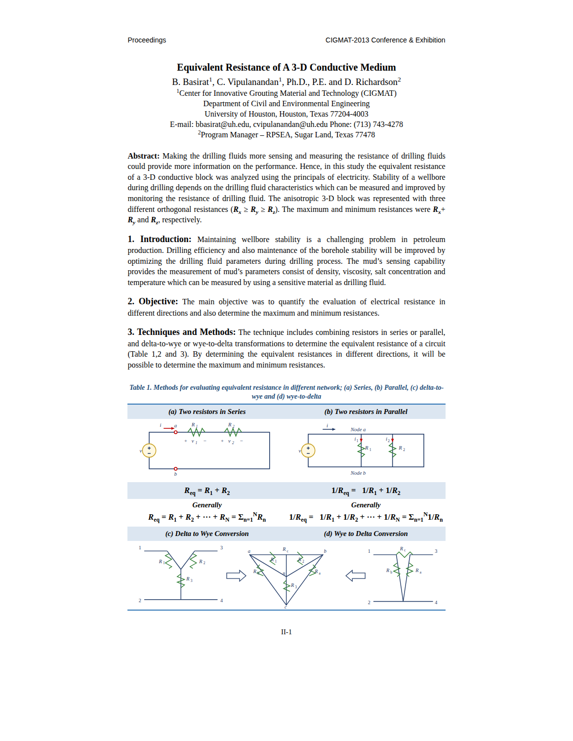Proceedings CIGMAT-2013 Conference & Exhibition
Equivalent Resistance of A 3-D Conductive Medium
B. Basirat1, C. Vipulanandan1, Ph.D., P.E. and D. Richardson2
1Center for Innovative Grouting Material and Technology (CIGMAT)
Department of Civil and Environmental Engineering
University of Houston, Houston, Texas 77204-4003
E-mail: bbasirat@uh.edu, cvipulanandan@uh.edu Phone: (713) 743-4278
2Program Manager – RPSEA, Sugar Land, Texas 77478
Abstract: Making the drilling fluids more sensing and measuring the resistance of drilling fluids could provide more information on the performance. Hence, in this study the equivalent resistance of a 3-D conductive block was analyzed using the principals of electricity. Stability of a wellbore during drilling depends on the drilling fluid characteristics which can be measured and improved by monitoring the resistance of drilling fluid. The anisotropic 3-D block was represented with three different orthogonal resistances (Rx ≥ Ry ≥ Rz). The maximum and minimum resistances were Rx+ Ry and Rz, respectively.
1. Introduction: Maintaining wellbore stability is a challenging problem in petroleum production. Drilling efficiency and also maintenance of the borehole stability will be improved by optimizing the drilling fluid parameters during drilling process. The mud’s sensing capability provides the measurement of mud’s parameters consist of density, viscosity, salt concentration and temperature which can be measured by using a sensitive material as drilling fluid.
2. Objective: The main objective was to quantify the evaluation of electrical resistance in different directions and also determine the maximum and minimum resistances.
3. Techniques and Methods: The technique includes combining resistors in series or parallel, and delta-to-wye or wye-to-delta transformations to determine the equivalent resistance of a circuit (Table 1,2 and 3). By determining the equivalent resistances in different directions, it will be possible to determine the maximum and minimum resistances.
Table 1. Methods for evaluating equivalent resistance in different network; (a) Series, (b) Parallel, (c) delta-to-wye and (d) wye-to-delta
| (a) Two resistors in Series | (b) Two resistors in Parallel |
| i a b v R 1 R 2 + v 1 − + v 2 − | i Node a Node b v i 1 i 2 R 1 R 2 |
| R eq = R 1 + R 2 | 1/ R eq = 1/ R 1 + 1/ R 2 |
| Generally | Generally |
| R eq = R 1 + R 2 + ··· + R N = Σ n=1 N R n | 1/ R eq = 1/ R 1 + 1/ R 2 + ··· + 1/ R N = Σ n=1 N 1/ R n |
| (c) Delta to Wye Conversion | (d) Wye to Delta Conversion |
| 1 3 2 4 R 1 R 2 R 3 a b c n R c R 1 R 2 R b R a R 3 1 3 2 4 R c R b R a |
II-1